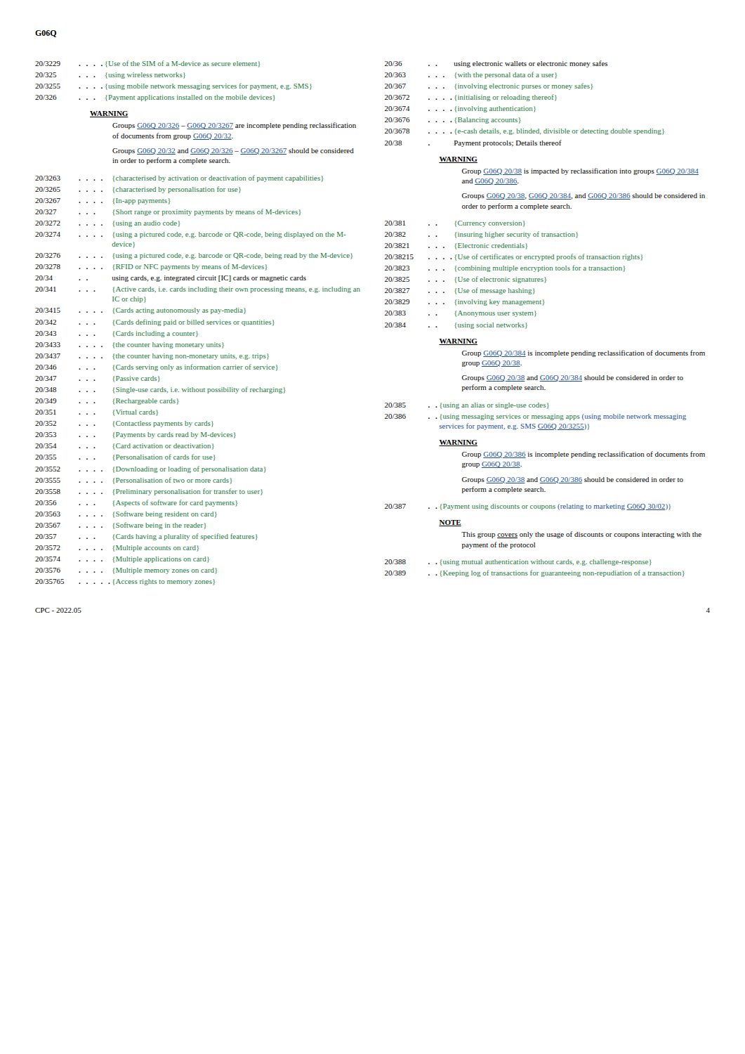G06Q
| 20/3229 | . . . . | {Use of the SIM of a M-device as secure element} |
| 20/325 | . . . | {using wireless networks} |
| 20/3255 | . . . . | {using mobile network messaging services for payment, e.g. SMS} |
| 20/326 | . . . | {Payment applications installed on the mobile devices} |
WARNING
Groups G06Q 20/326 – G06Q 20/3267 are incomplete pending reclassification of documents from group G06Q 20/32.
Groups G06Q 20/32 and G06Q 20/326 – G06Q 20/3267 should be considered in order to perform a complete search.
| 20/3263 | . . . . | {characterised by activation or deactivation of payment capabilities} |
| 20/3265 | . . . . | {characterised by personalisation for use} |
| 20/3267 | . . . . | {In-app payments} |
| 20/327 | . . . | {Short range or proximity payments by means of M-devices} |
| 20/3272 | . . . . | {using an audio code} |
| 20/3274 | . . . . | {using a pictured code, e.g. barcode or QR-code, being displayed on the M-device} |
| 20/3276 | . . . . | {using a pictured code, e.g. barcode or QR-code, being read by the M-device} |
| 20/3278 | . . . . | {RFID or NFC payments by means of M-devices} |
| 20/34 | . . | using cards, e.g. integrated circuit [IC] cards or magnetic cards |
| 20/341 | . . . | {Active cards, i.e. cards including their own processing means, e.g. including an IC or chip} |
| 20/3415 | . . . . | {Cards acting autonomously as pay-media} |
| 20/342 | . . . | {Cards defining paid or billed services or quantities} |
| 20/343 | . . . | {Cards including a counter} |
| 20/3433 | . . . . | {the counter having monetary units} |
| 20/3437 | . . . . | {the counter having non-monetary units, e.g. trips} |
| 20/346 | . . . | {Cards serving only as information carrier of service} |
| 20/347 | . . . | {Passive cards} |
| 20/348 | . . . | {Single-use cards, i.e. without possibility of recharging} |
| 20/349 | . . . | {Rechargeable cards} |
| 20/351 | . . . | {Virtual cards} |
| 20/352 | . . . | {Contactless payments by cards} |
| 20/353 | . . . | {Payments by cards read by M-devices} |
| 20/354 | . . . | {Card activation or deactivation} |
| 20/355 | . . . | {Personalisation of cards for use} |
| 20/3552 | . . . . | {Downloading or loading of personalisation data} |
| 20/3555 | . . . . | {Personalisation of two or more cards} |
| 20/3558 | . . . . | {Preliminary personalisation for transfer to user} |
| 20/356 | . . . | {Aspects of software for card payments} |
| 20/3563 | . . . . | {Software being resident on card} |
| 20/3567 | . . . . | {Software being in the reader} |
| 20/357 | . . . | {Cards having a plurality of specified features} |
| 20/3572 | . . . . | {Multiple accounts on card} |
| 20/3574 | . . . . | {Multiple applications on card} |
| 20/3576 | . . . . | {Multiple memory zones on card} |
| 20/35765 | . . . . . | {Access rights to memory zones} |
| 20/36 | . . | using electronic wallets or electronic money safes |
| 20/363 | . . . | {with the personal data of a user} |
| 20/367 | . . . | {involving electronic purses or money safes} |
| 20/3672 | . . . . | {initialising or reloading thereof} |
| 20/3674 | . . . . | {involving authentication} |
| 20/3676 | . . . . | {Balancing accounts} |
| 20/3678 | . . . . | {e-cash details, e.g. blinded, divisible or detecting double spending} |
| 20/38 | . | Payment protocols; Details thereof |
WARNING
Group G06Q 20/38 is impacted by reclassification into groups G06Q 20/384 and G06Q 20/386.
Groups G06Q 20/38, G06Q 20/384, and G06Q 20/386 should be considered in order to perform a complete search.
| 20/381 | . . | {Currency conversion} |
| 20/382 | . . | {insuring higher security of transaction} |
| 20/3821 | . . . | {Electronic credentials} |
| 20/38215 | . . . . | {Use of certificates or encrypted proofs of transaction rights} |
| 20/3823 | . . . | {combining multiple encryption tools for a transaction} |
| 20/3825 | . . . | {Use of electronic signatures} |
| 20/3827 | . . . | {Use of message hashing} |
| 20/3829 | . . . | {involving key management} |
| 20/383 | . . | {Anonymous user system} |
| 20/384 | . . | {using social networks} |
WARNING
Group G06Q 20/384 is incomplete pending reclassification of documents from group G06Q 20/38.
Groups G06Q 20/38 and G06Q 20/384 should be considered in order to perform a complete search.
| 20/385 | . . | {using an alias or single-use codes} |
| 20/386 | . . | {using messaging services or messaging apps (using mobile network messaging services for payment, e.g. SMS G06Q 20/3255 ) } |
WARNING
Group G06Q 20/386 is incomplete pending reclassification of documents from group G06Q 20/38.
Groups G06Q 20/38 and G06Q 20/386 should be considered in order to perform a complete search.
| 20/387 | . . | {Payment using discounts or coupons (relating to marketing G06Q 30/02 ) } |
NOTE
This group covers only the usage of discounts or coupons interacting with the payment of the protocol
| 20/388 | . . | {using mutual authentication without cards, e.g. challenge-response} |
| 20/389 | . . | {Keeping log of transactions for guaranteeing non-repudiation of a transaction} |
CPC - 2022.05
4